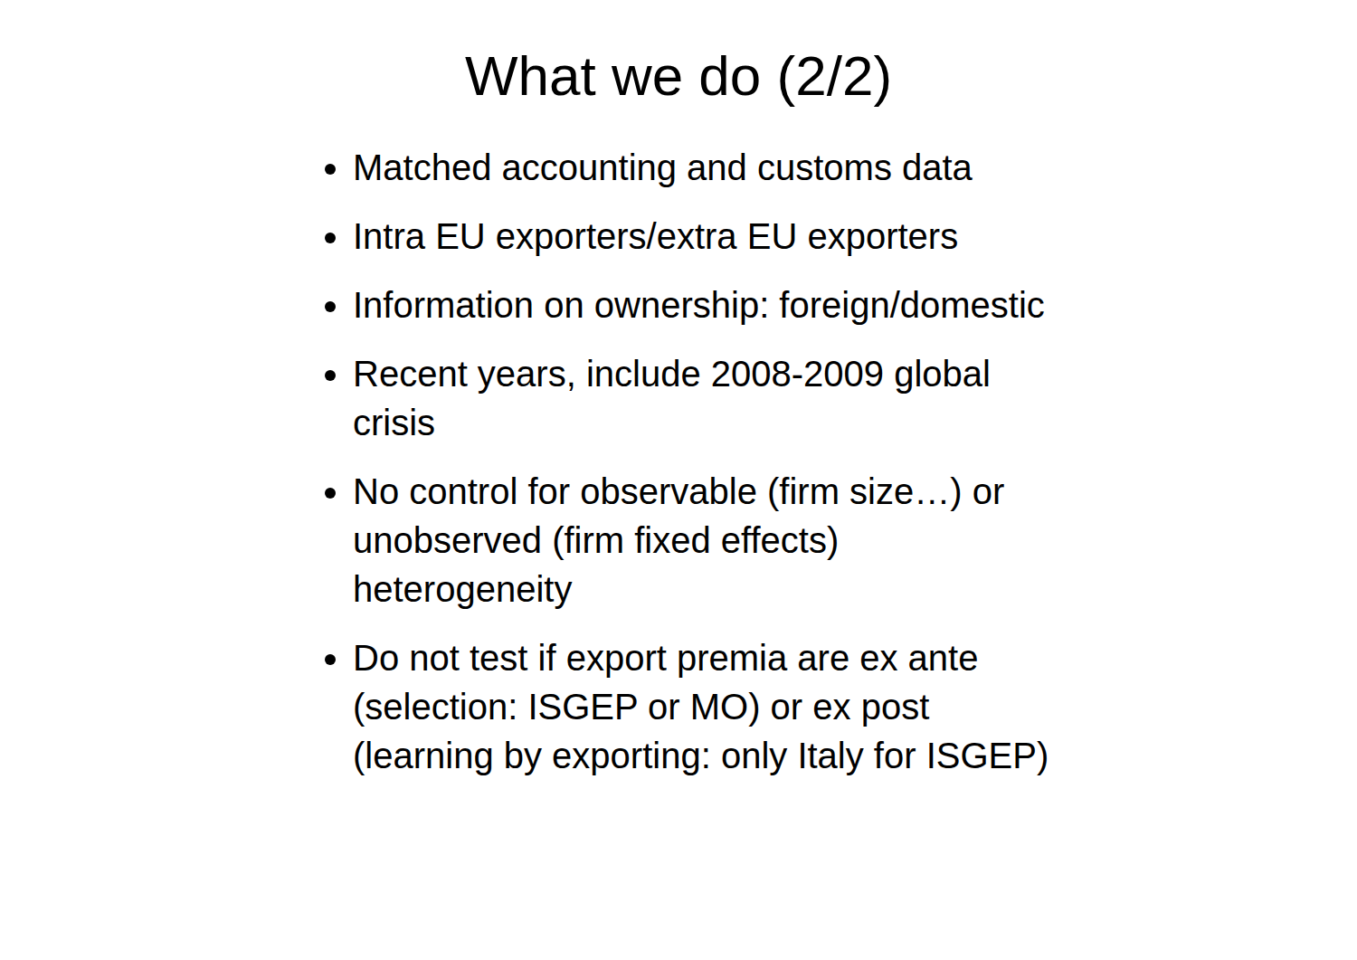What we do (2/2)
Matched accounting and customs data
Intra EU exporters/extra EU exporters
Information on ownership: foreign/domestic
Recent years, include 2008-2009 global crisis
No control for observable (firm size…) or unobserved (firm fixed effects) heterogeneity
Do not test if export premia are ex ante (selection: ISGEP or MO) or ex post (learning by exporting: only Italy for ISGEP)